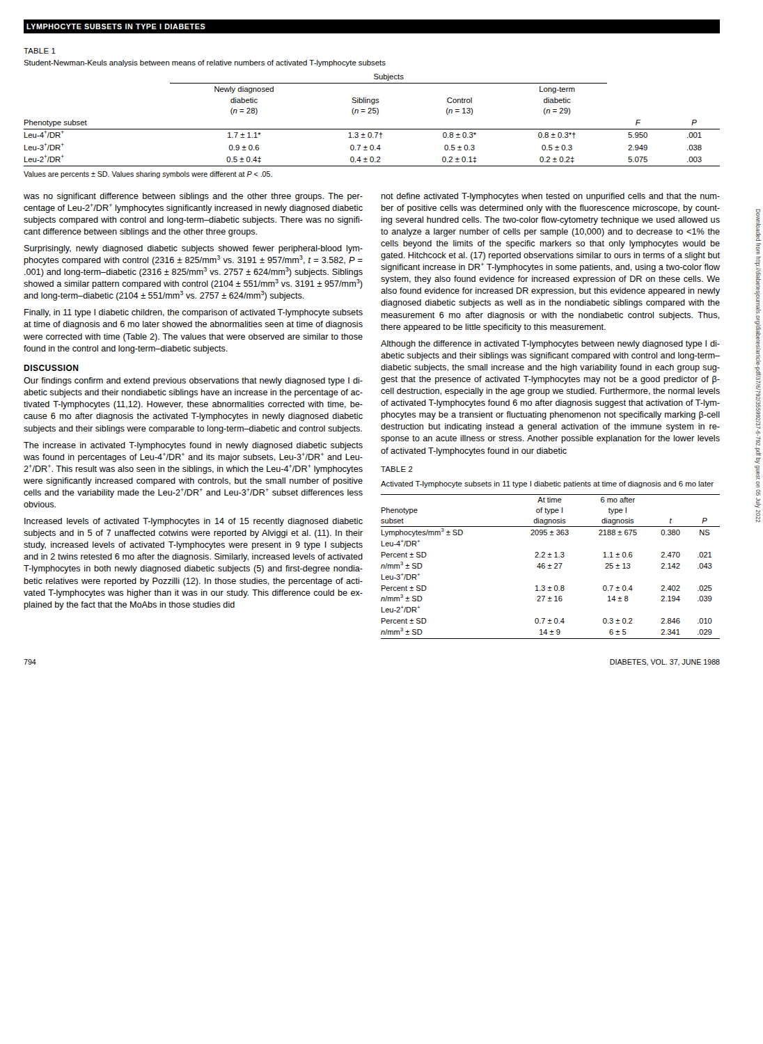Downloaded from http://diabetesjournals.org/diabetes/article-pdf/37/6/792/355992/37-6-792.pdf by guest on 05 July 2022
Lymphocyte subsets in type I diabetes
TABLE 1
Student-Newman-Keuls analysis between means of relative numbers of activated T-lymphocyte subsets
| | Subjects | | |
| | Newly diagnosed diabetic ( n = 28) | Siblings ( n = 25) | Control ( n = 13) | Long-term diabetic ( n = 29) | | |
| Phenotype subset | | | | | F | P |
| Leu-4 + /DR + | 1.7 ± 1.1* | 1.3 ± 0.7† | 0.8 ± 0.3* | 0.8 ± 0.3*† | 5.950 | .001 |
| Leu-3 + /DR + | 0.9 ± 0.6 | 0.7 ± 0.4 | 0.5 ± 0.3 | 0.5 ± 0.3 | 2.949 | .038 |
| Leu-2 + /DR + | 0.5 ± 0.4‡ | 0.4 ± 0.2 | 0.2 ± 0.1‡ | 0.2 ± 0.2‡ | 5.075 | .003 |
Values are percents ± SD. Values sharing symbols were different at P < .05.
was no significant difference between siblings and the other three groups. The percentage of Leu-2+/DR+ lymphocytes significantly increased in newly diagnosed diabetic subjects compared with control and long-term–diabetic subjects. There was no significant difference between siblings and the other three groups.
Surprisingly, newly diagnosed diabetic subjects showed fewer peripheral-blood lymphocytes compared with control (2316 ± 825/mm3 vs. 3191 ± 957/mm3, t = 3.582, P = .001) and long-term–diabetic (2316 ± 825/mm3 vs. 2757 ± 624/mm3) subjects. Siblings showed a similar pattern compared with control (2104 ± 551/mm3 vs. 3191 ± 957/mm3) and long-term–diabetic (2104 ± 551/mm3 vs. 2757 ± 624/mm3) subjects.
Finally, in 11 type I diabetic children, the comparison of activated T-lymphocyte subsets at time of diagnosis and 6 mo later showed the abnormalities seen at time of diagnosis were corrected with time (Table 2). The values that were observed are similar to those found in the control and long-term–diabetic subjects.
Discussion
Our findings confirm and extend previous observations that newly diagnosed type I diabetic subjects and their nondiabetic siblings have an increase in the percentage of activated T-lymphocytes (11,12). However, these abnormalities corrected with time, because 6 mo after diagnosis the activated T-lymphocytes in newly diagnosed diabetic subjects and their siblings were comparable to long-term–diabetic and control subjects.
The increase in activated T-lymphocytes found in newly diagnosed diabetic subjects was found in percentages of Leu-4+/DR+ and its major subsets, Leu-3+/DR+ and Leu-2+/DR+. This result was also seen in the siblings, in which the Leu-4+/DR+ lymphocytes were significantly increased compared with controls, but the small number of positive cells and the variability made the Leu-2+/DR+ and Leu-3+/DR+ subset differences less obvious.
Increased levels of activated T-lymphocytes in 14 of 15 recently diagnosed diabetic subjects and in 5 of 7 unaffected cotwins were reported by Alviggi et al. (11). In their study, increased levels of activated T-lymphocytes were present in 9 type I subjects and in 2 twins retested 6 mo after the diagnosis. Similarly, increased levels of activated T-lymphocytes in both newly diagnosed diabetic subjects (5) and first-degree nondiabetic relatives were reported by Pozzilli (12). In those studies, the percentage of activated T-lymphocytes was higher than it was in our study. This difference could be explained by the fact that the MoAbs in those studies did
not define activated T-lymphocytes when tested on unpurified cells and that the number of positive cells was determined only with the fluorescence microscope, by counting several hundred cells. The two-color flow-cytometry technique we used allowed us to analyze a larger number of cells per sample (10,000) and to decrease to <1% the cells beyond the limits of the specific markers so that only lymphocytes would be gated. Hitchcock et al. (17) reported observations similar to ours in terms of a slight but significant increase in DR+ T-lymphocytes in some patients, and, using a two-color flow system, they also found evidence for increased expression of DR on these cells. We also found evidence for increased DR expression, but this evidence appeared in newly diagnosed diabetic subjects as well as in the nondiabetic siblings compared with the measurement 6 mo after diagnosis or with the nondiabetic control subjects. Thus, there appeared to be little specificity to this measurement.
Although the difference in activated T-lymphocytes between newly diagnosed type I diabetic subjects and their siblings was significant compared with control and long-term–diabetic subjects, the small increase and the high variability found in each group suggest that the presence of activated T-lymphocytes may not be a good predictor of β-cell destruction, especially in the age group we studied. Furthermore, the normal levels of activated T-lymphocytes found 6 mo after diagnosis suggest that activation of T-lymphocytes may be a transient or fluctuating phenomenon not specifically marking β-cell destruction but indicating instead a general activation of the immune system in response to an acute illness or stress. Another possible explanation for the lower levels of activated T-lymphocytes found in our diabetic
TABLE 2
Activated T-lymphocyte subsets in 11 type I diabetic patients at time of diagnosis and 6 mo later
| Phenotype subset | At time of type I diagnosis | 6 mo after type I diagnosis | t | P |
| --- | --- | --- | --- | --- |
| Lymphocytes/mm 3 ± SD | 2095 ± 363 | 2188 ± 675 | 0.380 | NS |
| Leu-4 + /DR + | | | | |
| Percent ± SD | 2.2 ± 1.3 | 1.1 ± 0.6 | 2.470 | .021 |
| n /mm 3 ± SD | 46 ± 27 | 25 ± 13 | 2.142 | .043 |
| Leu-3 + /DR + | | | | |
| Percent ± SD | 1.3 ± 0.8 | 0.7 ± 0.4 | 2.402 | .025 |
| n /mm 3 ± SD | 27 ± 16 | 14 ± 8 | 2.194 | .039 |
| Leu-2 + /DR + | | | | |
| Percent ± SD | 0.7 ± 0.4 | 0.3 ± 0.2 | 2.846 | .010 |
| n /mm 3 ± SD | 14 ± 9 | 6 ± 5 | 2.341 | .029 |
794 DIABETES, VOL. 37, JUNE 1988